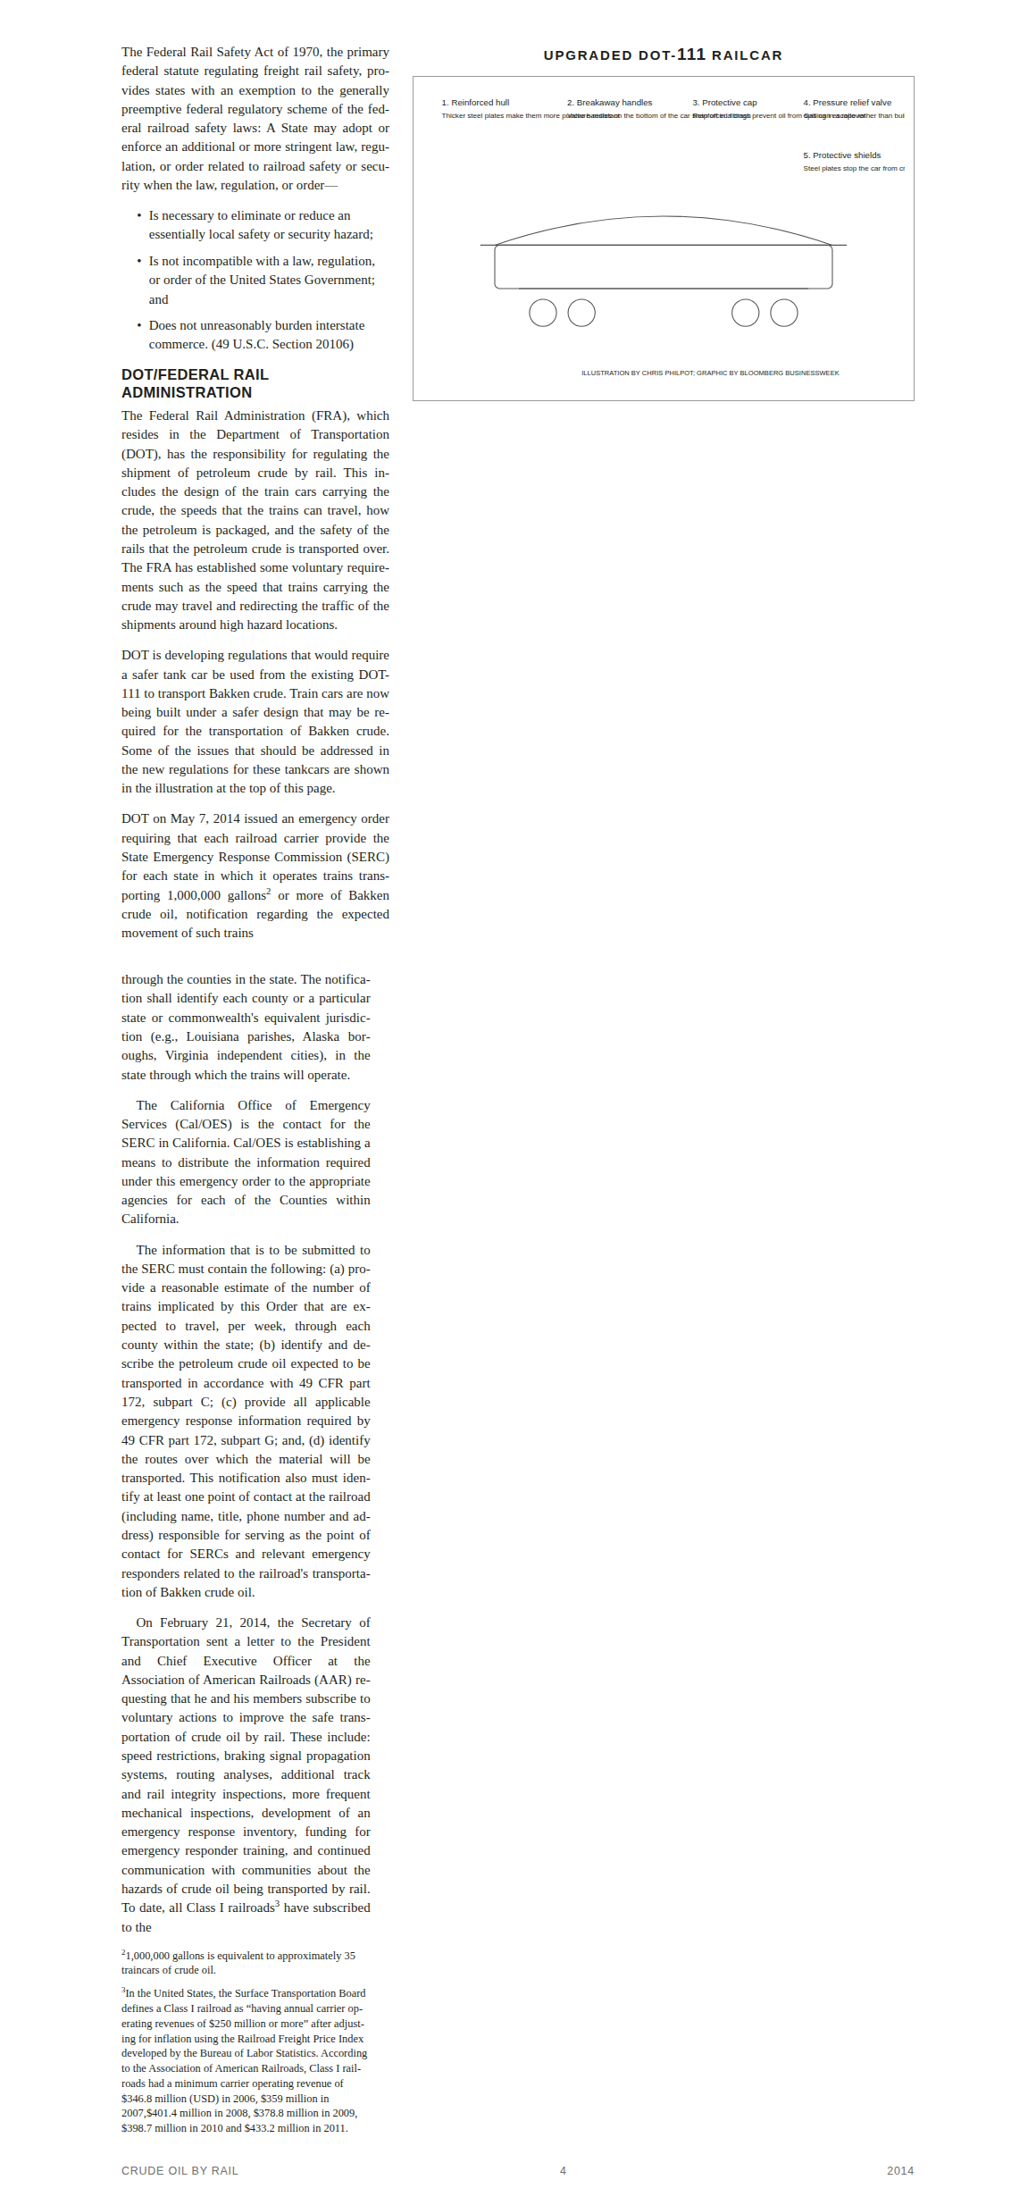The Federal Rail Safety Act of 1970, the primary federal statute regulating freight rail safety, provides states with an exemption to the generally preemptive federal regulatory scheme of the federal railroad safety laws: A State may adopt or enforce an additional or more stringent law, regulation, or order related to railroad safety or security when the law, regulation, or order—
Is necessary to eliminate or reduce an essentially local safety or security hazard;
Is not incompatible with a law, regulation, or order of the United States Government; and
Does not unreasonably burden interstate commerce. (49 U.S.C. Section 20106)
DOT/Federal Rail Administration
The Federal Rail Administration (FRA), which resides in the Department of Transportation (DOT), has the responsibility for regulating the shipment of petroleum crude by rail. This includes the design of the train cars carrying the crude, the speeds that the trains can travel, how the petroleum is packaged, and the safety of the rails that the petroleum crude is transported over. The FRA has established some voluntary requirements such as the speed that trains carrying the crude may travel and redirecting the traffic of the shipments around high hazard locations.
DOT is developing regulations that would require a safer tank car be used from the existing DOT-111 to transport Bakken crude. Train cars are now being built under a safer design that may be required for the transportation of Bakken crude. Some of the issues that should be addressed in the new regulations for these tankcars are shown in the illustration at the top of this page.
DOT on May 7, 2014 issued an emergency order requiring that each railroad carrier provide the State Emergency Response Commission (SERC) for each state in which it operates trains transporting 1,000,000 gallons2 or more of Bakken crude oil, notification regarding the expected movement of such trains
Upgraded DOT-111 Railcar
through the counties in the state. The notification shall identify each county or a particular state or commonwealth's equivalent jurisdiction (e.g., Louisiana parishes, Alaska boroughs, Virginia independent cities), in the state through which the trains will operate.
The California Office of Emergency Services (Cal/OES) is the contact for the SERC in California. Cal/OES is establishing a means to distribute the information required under this emergency order to the appropriate agencies for each of the Counties within California.
The information that is to be submitted to the SERC must contain the following: (a) provide a reasonable estimate of the number of trains implicated by this Order that are expected to travel, per week, through each county within the state; (b) identify and describe the petroleum crude oil expected to be transported in accordance with 49 CFR part 172, subpart C; (c) provide all applicable emergency response information required by 49 CFR part 172, subpart G; and, (d) identify the routes over which the material will be transported. This notification also must identify at least one point of contact at the railroad (including name, title, phone number and address) responsible for serving as the point of contact for SERCs and relevant emergency responders related to the railroad's transportation of Bakken crude oil.
On February 21, 2014, the Secretary of Transportation sent a letter to the President and Chief Executive Officer at the Association of American Railroads (AAR) requesting that he and his members subscribe to voluntary actions to improve the safe transportation of crude oil by rail. These include: speed restrictions, braking signal propagation systems, routing analyses, additional track and rail integrity inspections, more frequent mechanical inspections, development of an emergency response inventory, funding for emergency responder training, and continued communication with communities about the hazards of crude oil being transported by rail. To date, all Class I railroads3 have subscribed to the
21,000,000 gallons is equivalent to approximately 35 traincars of crude oil.
3In the United States, the Surface Transportation Board defines a Class I railroad as “having annual carrier operating revenues of $250 million or more” after adjusting for inflation using the Railroad Freight Price Index developed by the Bureau of Labor Statistics. According to the Association of American Railroads, Class I railroads had a minimum carrier operating revenue of $346.8 million (USD) in 2006, $359 million in 2007,$401.4 million in 2008, $378.8 million in 2009, $398.7 million in 2010 and $433.2 million in 2011.
Crude Oil by Rail 4 2014